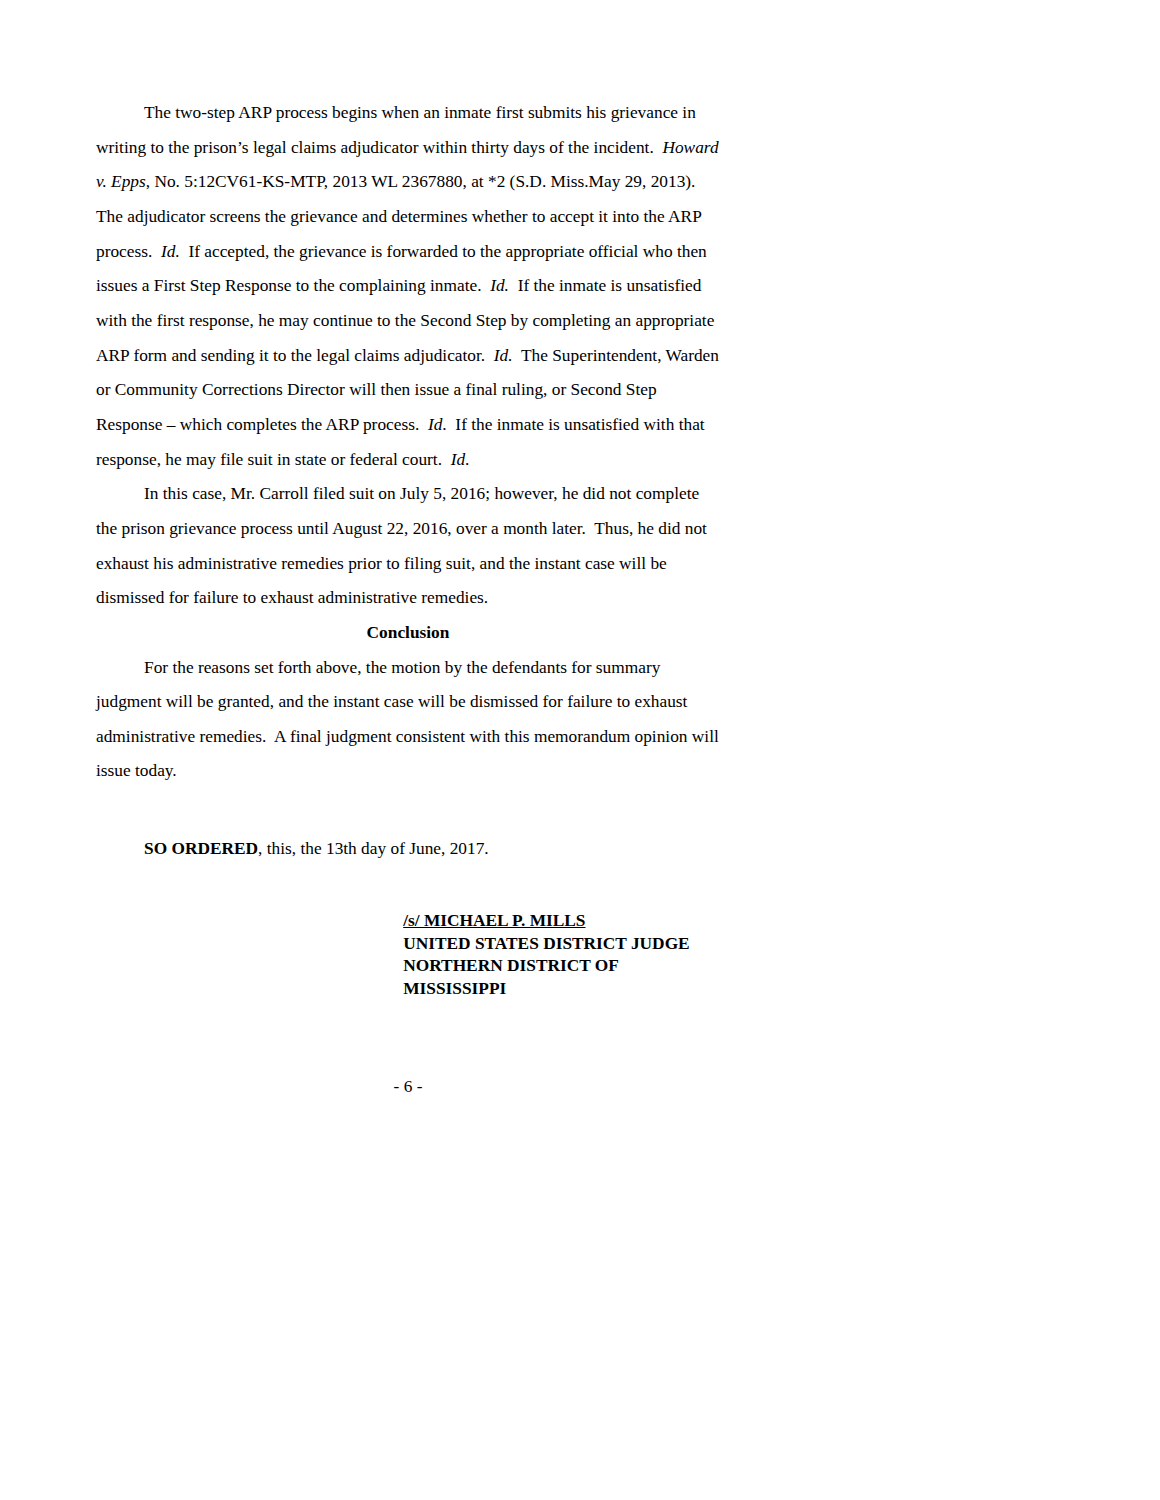The two-step ARP process begins when an inmate first submits his grievance in writing to the prison’s legal claims adjudicator within thirty days of the incident. Howard v. Epps, No. 5:12CV61-KS-MTP, 2013 WL 2367880, at *2 (S.D. Miss.May 29, 2013). The adjudicator screens the grievance and determines whether to accept it into the ARP process. Id. If accepted, the grievance is forwarded to the appropriate official who then issues a First Step Response to the complaining inmate. Id. If the inmate is unsatisfied with the first response, he may continue to the Second Step by completing an appropriate ARP form and sending it to the legal claims adjudicator. Id. The Superintendent, Warden or Community Corrections Director will then issue a final ruling, or Second Step Response – which completes the ARP process. Id. If the inmate is unsatisfied with that response, he may file suit in state or federal court. Id.
In this case, Mr. Carroll filed suit on July 5, 2016; however, he did not complete the prison grievance process until August 22, 2016, over a month later. Thus, he did not exhaust his administrative remedies prior to filing suit, and the instant case will be dismissed for failure to exhaust administrative remedies.
Conclusion
For the reasons set forth above, the motion by the defendants for summary judgment will be granted, and the instant case will be dismissed for failure to exhaust administrative remedies. A final judgment consistent with this memorandum opinion will issue today.
SO ORDERED, this, the 13th day of June, 2017.
/s/ MICHAEL P. MILLS
UNITED STATES DISTRICT JUDGE
NORTHERN DISTRICT OF MISSISSIPPI
- 6 -